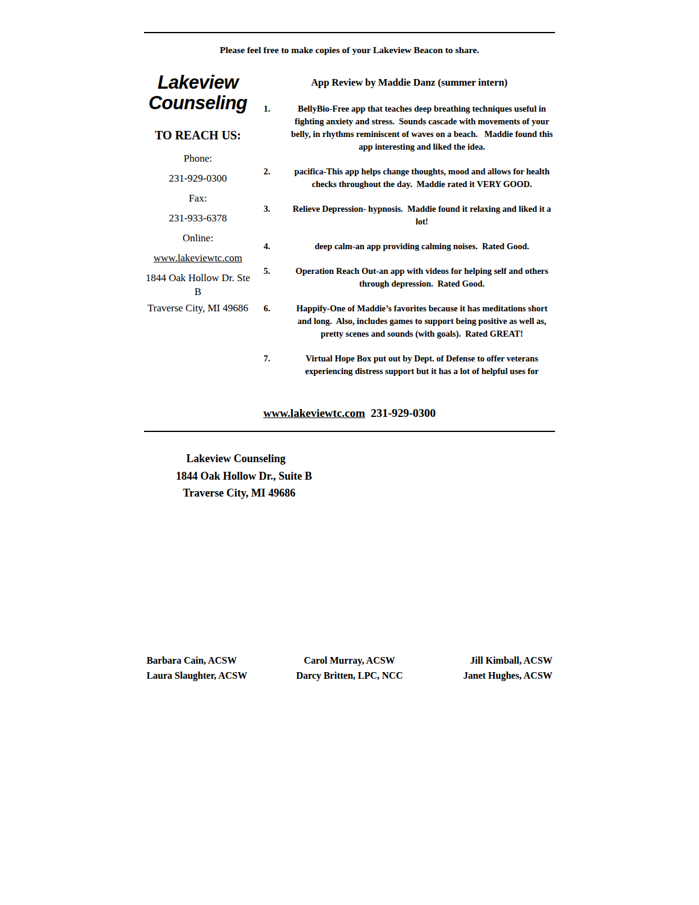Please feel free to make copies of your Lakeview Beacon to share.
Lakeview
Counseling
TO REACH US:
Phone:
231-929-0300
Fax:
231-933-6378
Online:
www.lakeviewtc.com
1844 Oak Hollow Dr. Ste B
Traverse City, MI 49686
App Review by Maddie Danz (summer intern)
BellyBio-Free app that teaches deep breathing techniques useful in fighting anxiety and stress. Sounds cascade with movements of your belly, in rhythms reminiscent of waves on a beach. Maddie found this app interesting and liked the idea.
pacifica-This app helps change thoughts, mood and allows for health checks throughout the day. Maddie rated it VERY GOOD.
Relieve Depression- hypnosis. Maddie found it relaxing and liked it a lot!
deep calm-an app providing calming noises. Rated Good.
Operation Reach Out-an app with videos for helping self and others through depression. Rated Good.
Happify-One of Maddie’s favorites because it has meditations short and long. Also, includes games to support being positive as well as, pretty scenes and sounds (with goals). Rated GREAT!
Virtual Hope Box put out by Dept. of Defense to offer veterans experiencing distress support but it has a lot of helpful uses for
www.lakeviewtc.com 231-929-0300
Lakeview Counseling
1844 Oak Hollow Dr., Suite B
Traverse City, MI 49686
| Barbara Cain, ACSW | Carol Murray, ACSW | Jill Kimball, ACSW |
| Laura Slaughter, ACSW | Darcy Britten, LPC, NCC | Janet Hughes, ACSW |